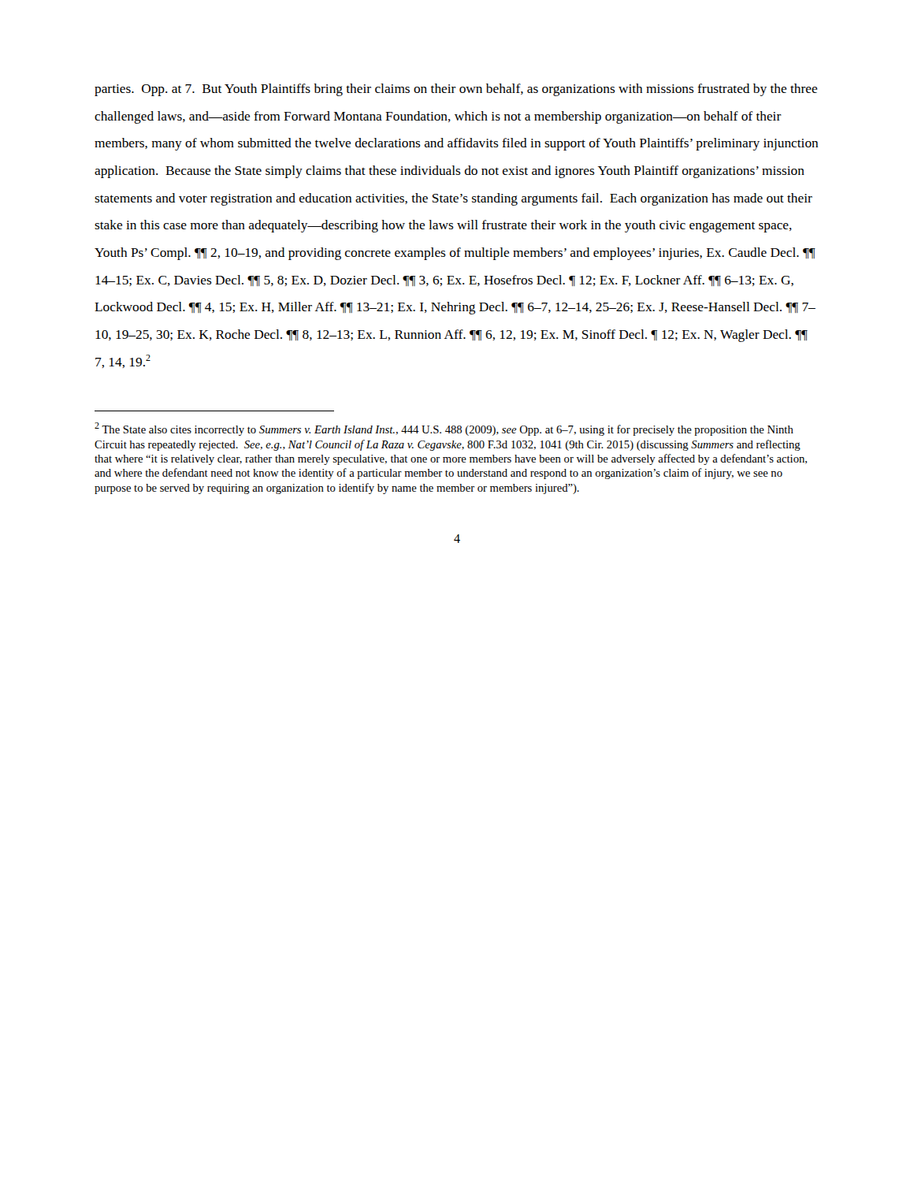parties. Opp. at 7. But Youth Plaintiffs bring their claims on their own behalf, as organizations with missions frustrated by the three challenged laws, and—aside from Forward Montana Foundation, which is not a membership organization—on behalf of their members, many of whom submitted the twelve declarations and affidavits filed in support of Youth Plaintiffs’ preliminary injunction application. Because the State simply claims that these individuals do not exist and ignores Youth Plaintiff organizations’ mission statements and voter registration and education activities, the State’s standing arguments fail. Each organization has made out their stake in this case more than adequately—describing how the laws will frustrate their work in the youth civic engagement space, Youth Ps’ Compl. ¶¶ 2, 10–19, and providing concrete examples of multiple members’ and employees’ injuries, Ex. Caudle Decl. ¶¶ 14–15; Ex. C, Davies Decl. ¶¶ 5, 8; Ex. D, Dozier Decl. ¶¶ 3, 6; Ex. E, Hosefros Decl. ¶ 12; Ex. F, Lockner Aff. ¶¶ 6–13; Ex. G, Lockwood Decl. ¶¶ 4, 15; Ex. H, Miller Aff. ¶¶ 13–21; Ex. I, Nehring Decl. ¶¶ 6–7, 12–14, 25–26; Ex. J, Reese‑Hansell Decl. ¶¶ 7–10, 19–25, 30; Ex. K, Roche Decl. ¶¶ 8, 12–13; Ex. L, Runnion Aff. ¶¶ 6, 12, 19; Ex. M, Sinoff Decl. ¶ 12; Ex. N, Wagler Decl. ¶¶ 7, 14, 19.2
2 The State also cites incorrectly to Summers v. Earth Island Inst., 444 U.S. 488 (2009), see Opp. at 6–7, using it for precisely the proposition the Ninth Circuit has repeatedly rejected. See, e.g., Nat’l Council of La Raza v. Cegavske, 800 F.3d 1032, 1041 (9th Cir. 2015) (discussing Summers and reflecting that where “it is relatively clear, rather than merely speculative, that one or more members have been or will be adversely affected by a defendant’s action, and where the defendant need not know the identity of a particular member to understand and respond to an organization’s claim of injury, we see no purpose to be served by requiring an organization to identify by name the member or members injured”).
4